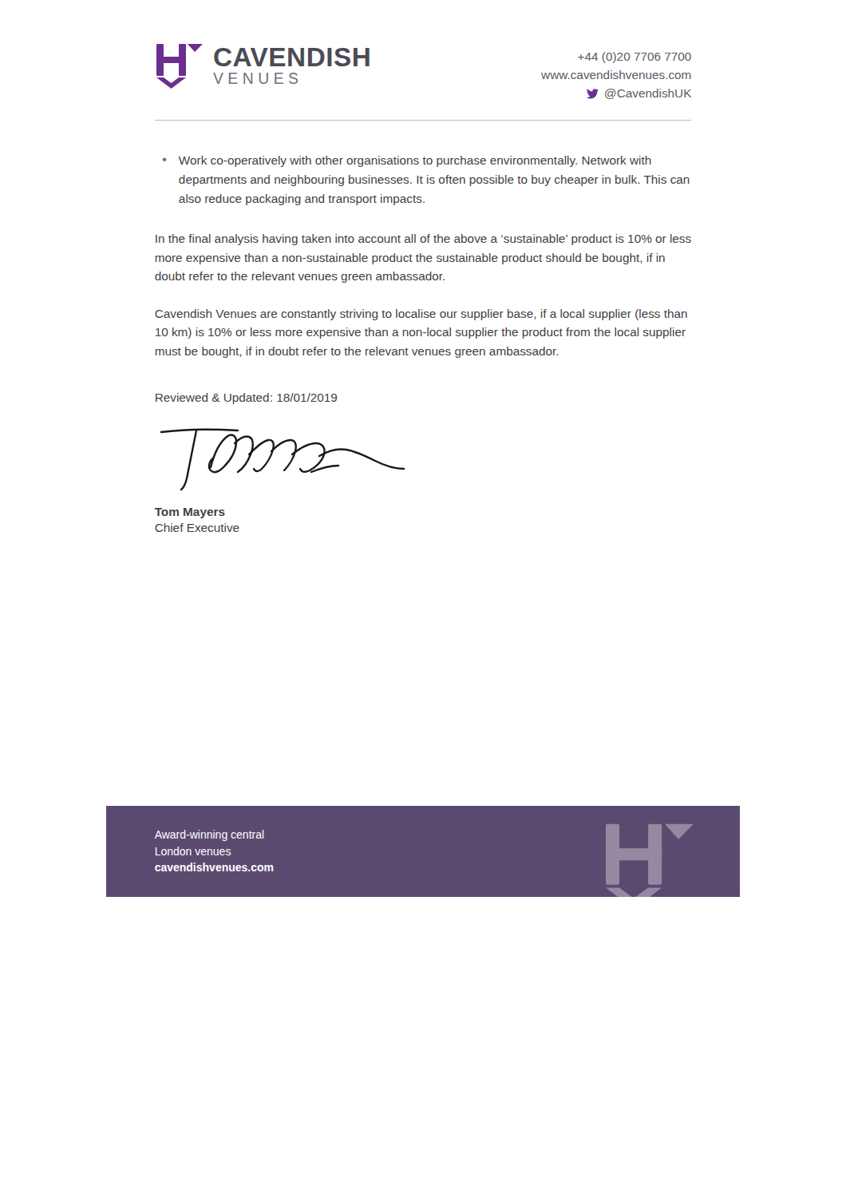CAVENDISH VENUES
+44 (0)20 7706 7700
www.cavendishvenues.com
@CavendishUK
Work co-operatively with other organisations to purchase environmentally. Network with departments and neighbouring businesses. It is often possible to buy cheaper in bulk. This can also reduce packaging and transport impacts.
In the final analysis having taken into account all of the above a ‘sustainable’ product is 10% or less more expensive than a non-sustainable product the sustainable product should be bought, if in doubt refer to the relevant venues green ambassador.
Cavendish Venues are constantly striving to localise our supplier base, if a local supplier (less than 10 km) is 10% or less more expensive than a non-local supplier the product from the local supplier must be bought, if in doubt refer to the relevant venues green ambassador.
Reviewed & Updated: 18/01/2019
Tom Mayers
Chief Executive
Award-winning central
London venues
cavendishvenues.com